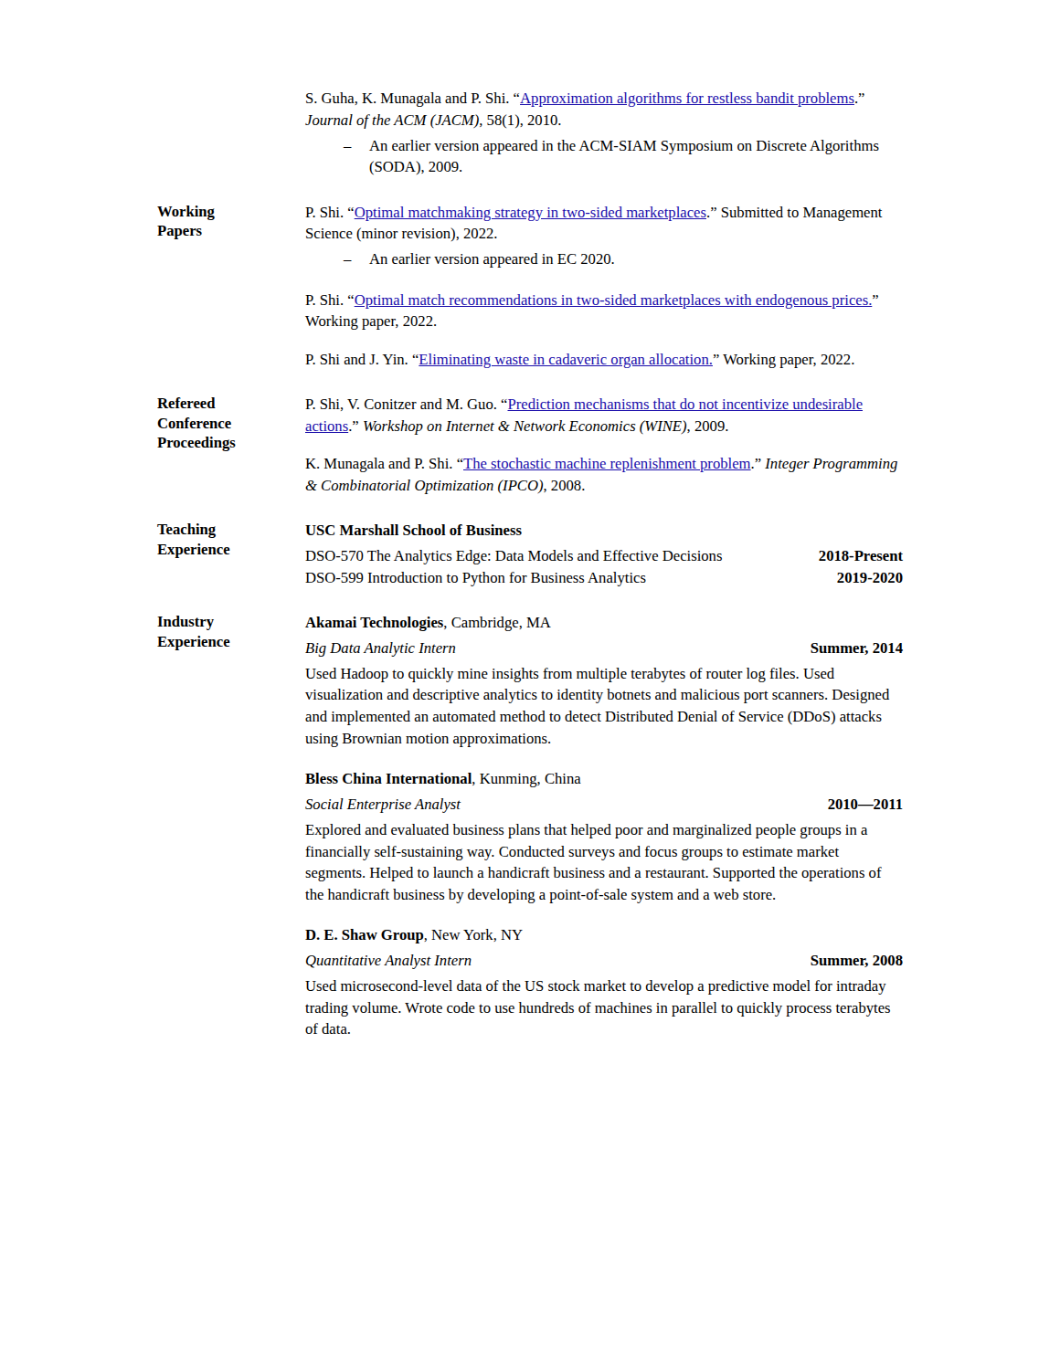S. Guha, K. Munagala and P. Shi. “Approximation algorithms for restless bandit problems.” Journal of the ACM (JACM), 58(1), 2010.
–
An earlier version appeared in the ACM-SIAM Symposium on Discrete Algorithms (SODA), 2009.
Working
Papers
P. Shi. “Optimal matchmaking strategy in two-sided marketplaces.” Submitted to Management Science (minor revision), 2022.
–
An earlier version appeared in EC 2020.
P. Shi. “Optimal match recommendations in two-sided marketplaces with endogenous prices.” Working paper, 2022.
P. Shi and J. Yin. “Eliminating waste in cadaveric organ allocation.” Working paper, 2022.
Refereed
Conference
Proceedings
P. Shi, V. Conitzer and M. Guo. “Prediction mechanisms that do not incentivize undesirable actions.” Workshop on Internet & Network Economics (WINE), 2009.
K. Munagala and P. Shi. “The stochastic machine replenishment problem.” Integer Programming & Combinatorial Optimization (IPCO), 2008.
Teaching
Experience
USC Marshall School of Business
DSO-570 The Analytics Edge: Data Models and Effective Decisions
2018-Present
DSO-599 Introduction to Python for Business Analytics
2019-2020
Industry
Experience
Akamai Technologies, Cambridge, MA
Big Data Analytic Intern
Summer, 2014
Used Hadoop to quickly mine insights from multiple terabytes of router log files. Used visualization and descriptive analytics to identity botnets and malicious port scanners. Designed and implemented an automated method to detect Distributed Denial of Service (DDoS) attacks using Brownian motion approximations.
Bless China International, Kunming, China
Social Enterprise Analyst
2010—2011
Explored and evaluated business plans that helped poor and marginalized people groups in a financially self-sustaining way. Conducted surveys and focus groups to estimate market segments. Helped to launch a handicraft business and a restaurant. Supported the operations of the handicraft business by developing a point-of-sale system and a web store.
D. E. Shaw Group, New York, NY
Quantitative Analyst Intern
Summer, 2008
Used microsecond-level data of the US stock market to develop a predictive model for intraday trading volume. Wrote code to use hundreds of machines in parallel to quickly process terabytes of data.